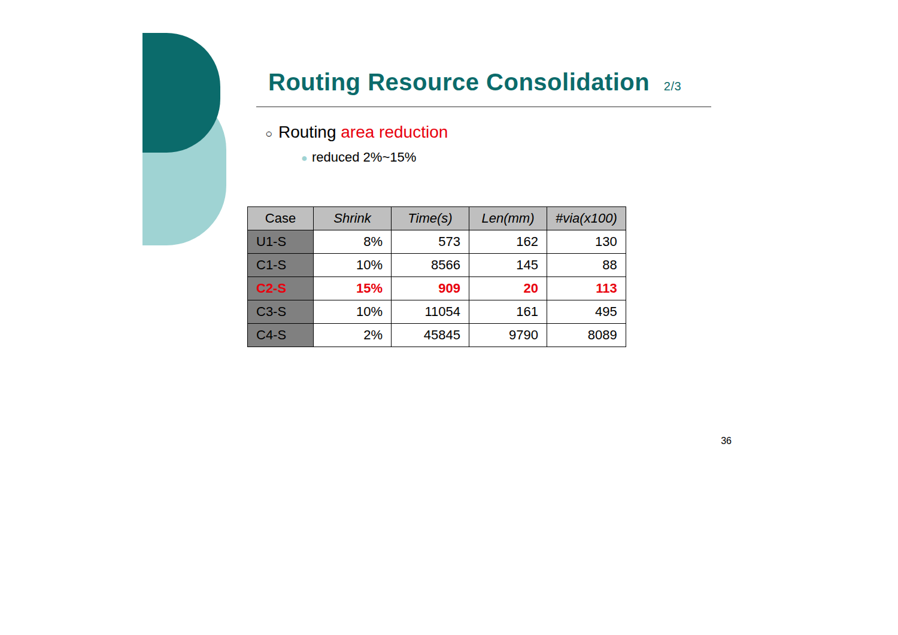Routing Resource Consolidation 2/3
○Routing area reduction
●reduced 2%~15%
| Case | Shrink | Time(s) | Len(mm) | #via(x100) |
| --- | --- | --- | --- | --- |
| U1-S | 8% | 573 | 162 | 130 |
| C1-S | 10% | 8566 | 145 | 88 |
| C2-S | 15% | 909 | 20 | 113 |
| C3-S | 10% | 11054 | 161 | 495 |
| C4-S | 2% | 45845 | 9790 | 8089 |
36